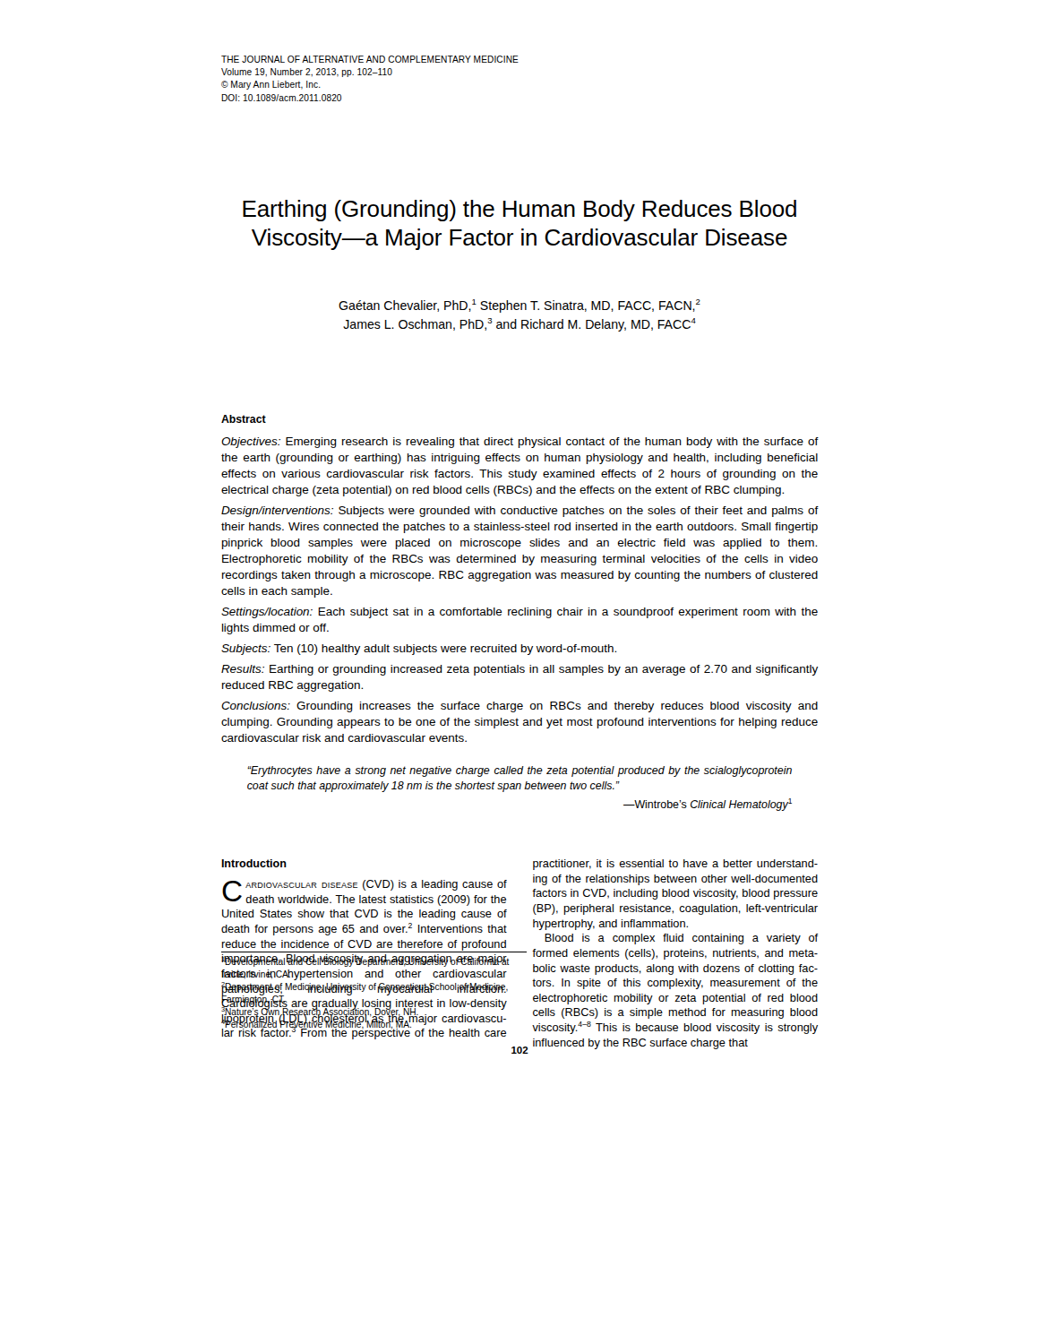The Journal of Alternative and Complementary Medicine
Volume 19, Number 2, 2013, pp. 102–110
© Mary Ann Liebert, Inc.
DOI: 10.1089/acm.2011.0820
Earthing (Grounding) the Human Body Reduces Blood
Viscosity—a Major Factor in Cardiovascular Disease
Gaétan Chevalier, PhD,1 Stephen T. Sinatra, MD, FACC, FACN,2
James L. Oschman, PhD,3 and Richard M. Delany, MD, FACC4
Abstract
Objectives: Emerging research is revealing that direct physical contact of the human body with the surface of the earth (grounding or earthing) has intriguing effects on human physiology and health, including beneficial effects on various cardiovascular risk factors. This study examined effects of 2 hours of grounding on the electrical charge (zeta potential) on red blood cells (RBCs) and the effects on the extent of RBC clumping.
Design/interventions: Subjects were grounded with conductive patches on the soles of their feet and palms of their hands. Wires connected the patches to a stainless-steel rod inserted in the earth outdoors. Small fingertip pinprick blood samples were placed on microscope slides and an electric field was applied to them. Electrophoretic mobility of the RBCs was determined by measuring terminal velocities of the cells in video recordings taken through a microscope. RBC aggregation was measured by counting the numbers of clustered cells in each sample.
Settings/location: Each subject sat in a comfortable reclining chair in a soundproof experiment room with the lights dimmed or off.
Subjects: Ten (10) healthy adult subjects were recruited by word-of-mouth.
Results: Earthing or grounding increased zeta potentials in all samples by an average of 2.70 and significantly reduced RBC aggregation.
Conclusions: Grounding increases the surface charge on RBCs and thereby reduces blood viscosity and clumping. Grounding appears to be one of the simplest and yet most profound interventions for helping reduce cardiovascular risk and cardiovascular events.
“Erythrocytes have a strong net negative charge called the zeta potential produced by the scialoglycoprotein coat such that approximately 18 nm is the shortest span between two cells.”
—Wintrobe’s Clinical Hematology1
Introduction
Cardiovascular disease (CVD) is a leading cause of death worldwide. The latest statistics (2009) for the United States show that CVD is the leading cause of death for persons age 65 and over.2 Interventions that reduce the incidence of CVD are therefore of profound importance. Blood viscosity and aggregation are major factors in hypertension and other cardiovascular pathologies, including myocardial infarction. Cardiologists are gradually losing interest in low-density lipoprotein (LDL) cholesterol as the major cardiovascular risk factor.3 From the perspective of the health care practitioner, it is essential to have a better understanding of the relationships between other well-documented factors in CVD, including blood viscosity, blood pressure (BP), peripheral resistance, coagulation, left-ventricular hypertrophy, and inflammation.
Blood is a complex fluid containing a variety of formed elements (cells), proteins, nutrients, and metabolic waste products, along with dozens of clotting factors. In spite of this complexity, measurement of the electrophoretic mobility or zeta potential of red blood cells (RBCs) is a simple method for measuring blood viscosity.4–8 This is because blood viscosity is strongly influenced by the RBC surface charge that
1Developmental and Cell Biology Department, University of California at Irvine, Irvine, CA.
2Department of Medicine, University of Connecticut School of Medicine, Farmington, CT.
3Nature’s Own Research Association, Dover, NH.
4Personalized Preventive Medicine, Milton, MA.
102